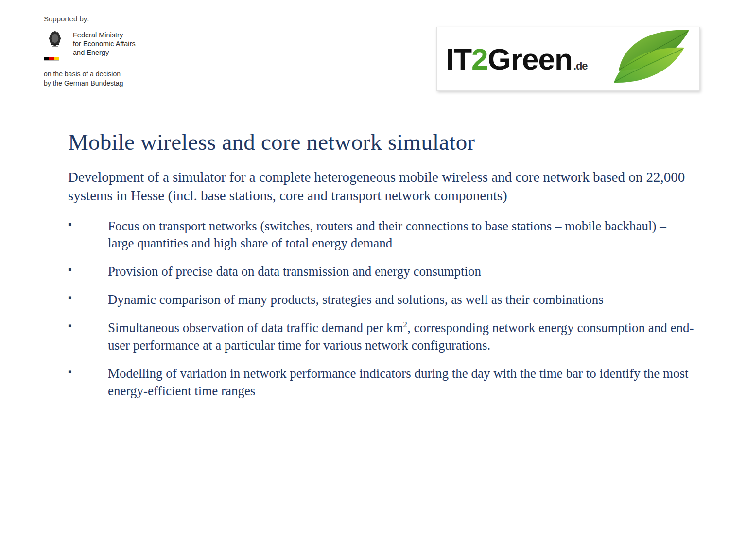Supported by:
Federal Ministry
for Economic Affairs
and Energy
on the basis of a decision
by the German Bundestag
IT2 Green.de
Mobile wireless and core network simulator
Development of a simulator for a complete heterogeneous mobile wireless and core network based on 22,000 systems in Hesse (incl. base stations, core and transport network components)
Focus on transport networks (switches, routers and their connections to base stations – mobile backhaul) – large quantities and high share of total energy demand
Provision of precise data on data transmission and energy consumption
Dynamic comparison of many products, strategies and solutions, as well as their combinations
Simultaneous observation of data traffic demand per km2, corresponding network energy consumption and end-user performance at a particular time for various network configurations.
Modelling of variation in network performance indicators during the day with the time bar to identify the most energy-efficient time ranges